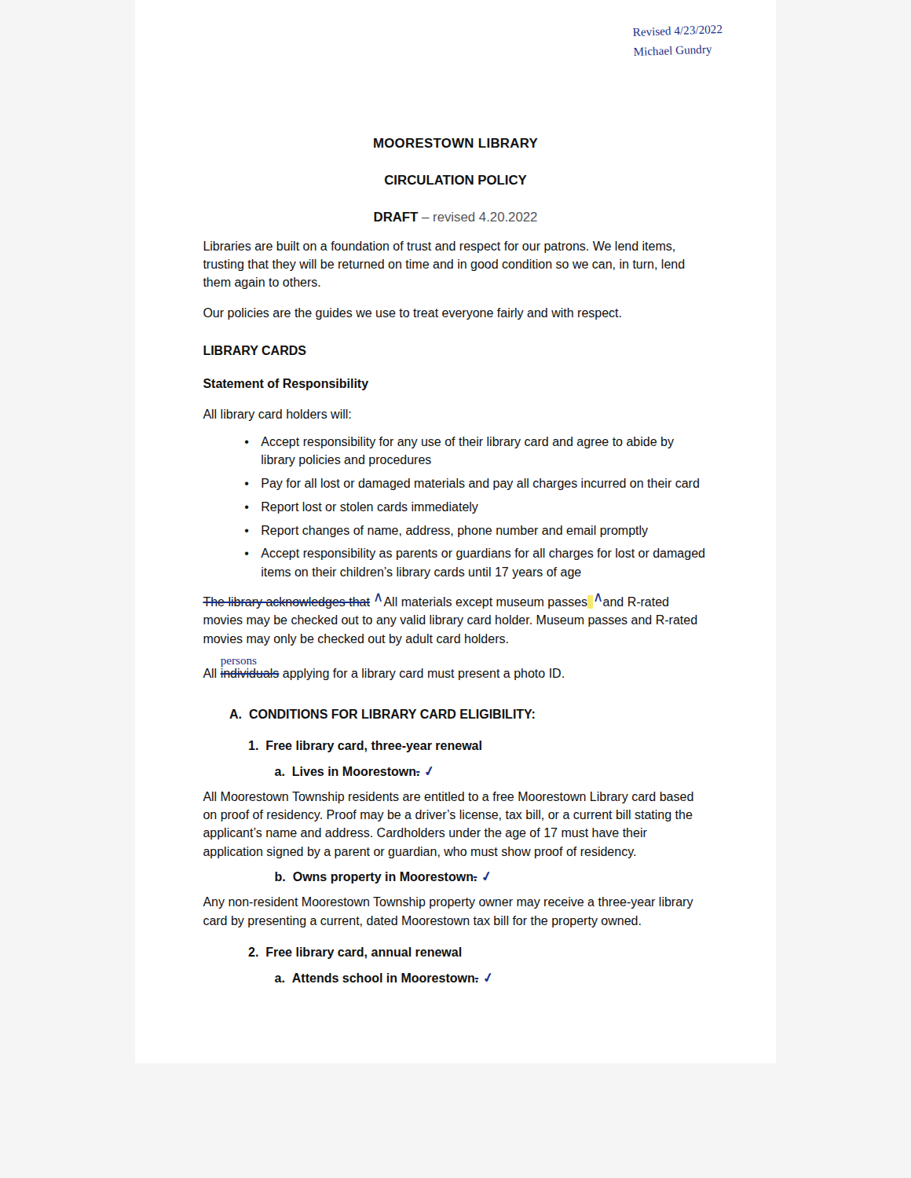Revised 4/23/2022
Michael Gundry
MOORESTOWN LIBRARY
CIRCULATION POLICY
DRAFT – revised 4.20.2022
Libraries are built on a foundation of trust and respect for our patrons. We lend items, trusting that they will be returned on time and in good condition so we can, in turn, lend them again to others.
Our policies are the guides we use to treat everyone fairly and with respect.
LIBRARY CARDS
Statement of Responsibility
All library card holders will:
Accept responsibility for any use of their library card and agree to abide by library policies and procedures
Pay for all lost or damaged materials and pay all charges incurred on their card
Report lost or stolen cards immediately
Report changes of name, address, phone number and email promptly
Accept responsibility as parents or guardians for all charges for lost or damaged items on their children’s library cards until 17 years of age
The library acknowledges that ∧All materials except museum passes ∧and R-rated movies may be checked out to any valid library card holder. Museum passes and R-rated movies may only be checked out by adult card holders.
All persons individuals applying for a library card must present a photo ID.
A. CONDITIONS FOR LIBRARY CARD ELIGIBILITY:
1. Free library card, three-year renewal
a. Lives in Moorestown.✓
All Moorestown Township residents are entitled to a free Moorestown Library card based on proof of residency. Proof may be a driver’s license, tax bill, or a current bill stating the applicant’s name and address. Cardholders under the age of 17 must have their application signed by a parent or guardian, who must show proof of residency.
b. Owns property in Moorestown.✓
Any non-resident Moorestown Township property owner may receive a three-year library card by presenting a current, dated Moorestown tax bill for the property owned.
2. Free library card, annual renewal
a. Attends school in Moorestown.✓